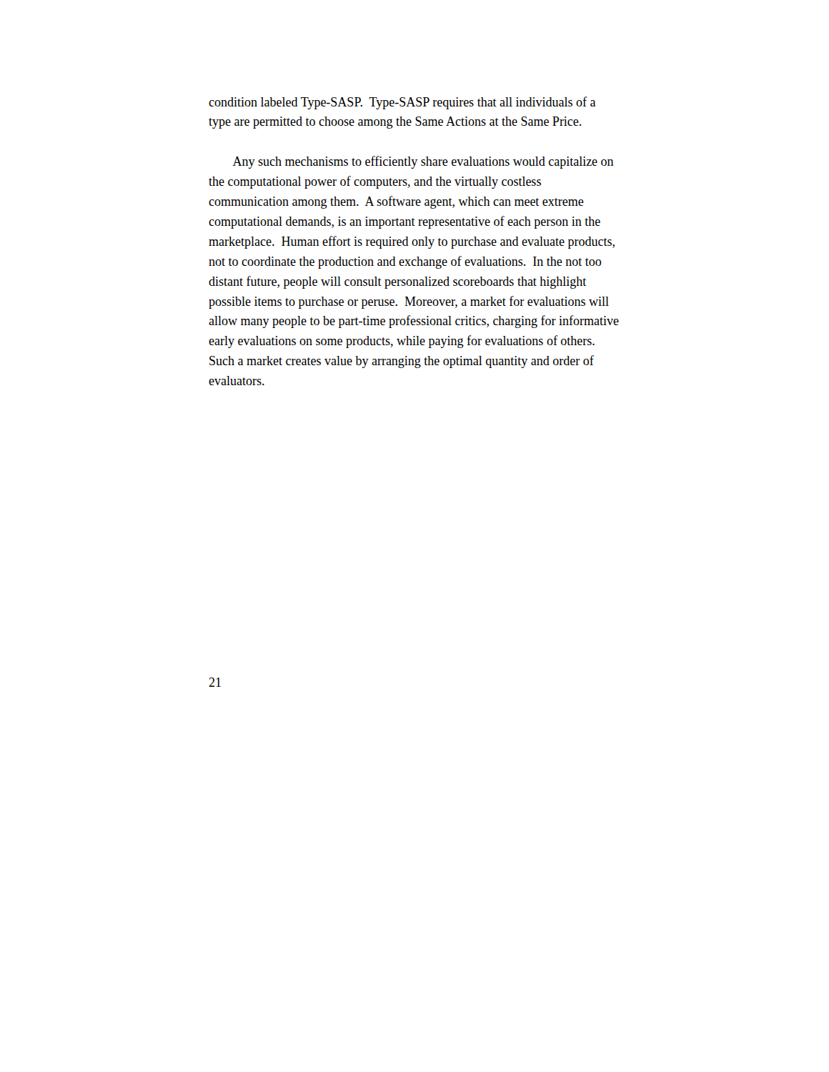condition labeled Type-SASP. Type-SASP requires that all individuals of a type are permitted to choose among the Same Actions at the Same Price.
Any such mechanisms to efficiently share evaluations would capitalize on the computational power of computers, and the virtually costless communication among them. A software agent, which can meet extreme computational demands, is an important representative of each person in the marketplace. Human effort is required only to purchase and evaluate products, not to coordinate the production and exchange of evaluations. In the not too distant future, people will consult personalized scoreboards that highlight possible items to purchase or peruse. Moreover, a market for evaluations will allow many people to be part-time professional critics, charging for informative early evaluations on some products, while paying for evaluations of others. Such a market creates value by arranging the optimal quantity and order of evaluators.
21